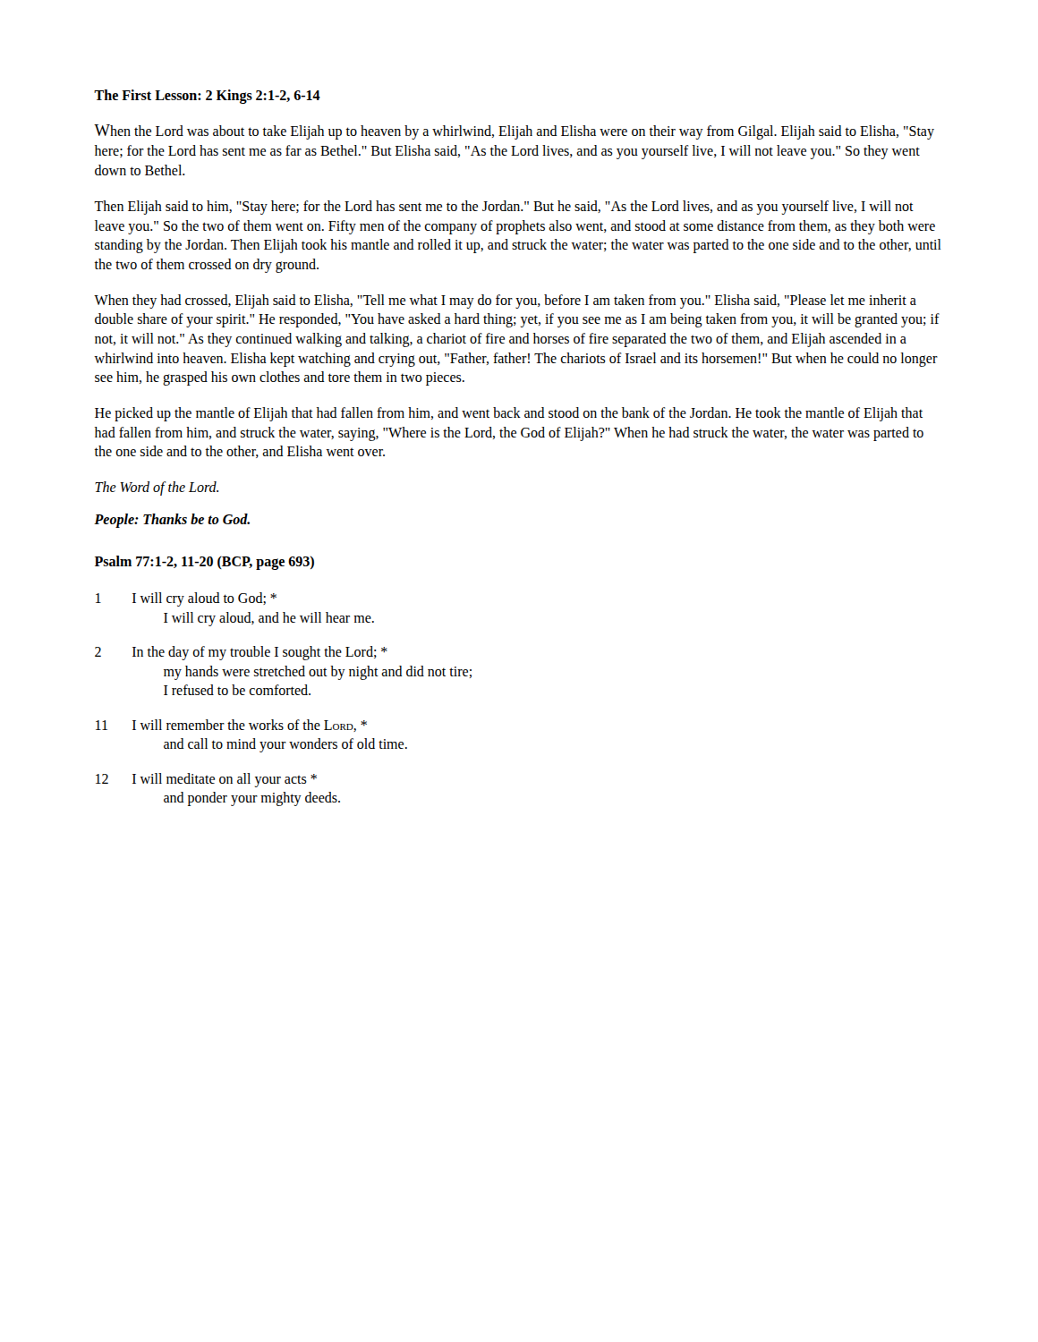The First Lesson: 2 Kings 2:1-2, 6-14
When the Lord was about to take Elijah up to heaven by a whirlwind, Elijah and Elisha were on their way from Gilgal. Elijah said to Elisha, "Stay here; for the Lord has sent me as far as Bethel." But Elisha said, "As the Lord lives, and as you yourself live, I will not leave you." So they went down to Bethel.
Then Elijah said to him, "Stay here; for the Lord has sent me to the Jordan." But he said, "As the Lord lives, and as you yourself live, I will not leave you." So the two of them went on. Fifty men of the company of prophets also went, and stood at some distance from them, as they both were standing by the Jordan. Then Elijah took his mantle and rolled it up, and struck the water; the water was parted to the one side and to the other, until the two of them crossed on dry ground.
When they had crossed, Elijah said to Elisha, "Tell me what I may do for you, before I am taken from you." Elisha said, "Please let me inherit a double share of your spirit." He responded, "You have asked a hard thing; yet, if you see me as I am being taken from you, it will be granted you; if not, it will not." As they continued walking and talking, a chariot of fire and horses of fire separated the two of them, and Elijah ascended in a whirlwind into heaven. Elisha kept watching and crying out, "Father, father! The chariots of Israel and its horsemen!" But when he could no longer see him, he grasped his own clothes and tore them in two pieces.
He picked up the mantle of Elijah that had fallen from him, and went back and stood on the bank of the Jordan. He took the mantle of Elijah that had fallen from him, and struck the water, saying, "Where is the Lord, the God of Elijah?" When he had struck the water, the water was parted to the one side and to the other, and Elisha went over.
The Word of the Lord.
People: Thanks be to God.
Psalm 77:1-2, 11-20 (BCP, page 693)
| 1 | I will cry aloud to God; * I will cry aloud, and he will hear me. |
| 2 | In the day of my trouble I sought the Lord; * my hands were stretched out by night and did not tire; I refused to be comforted. |
| 11 | I will remember the works of the Lord , * and call to mind your wonders of old time. |
| 12 | I will meditate on all your acts * and ponder your mighty deeds. |